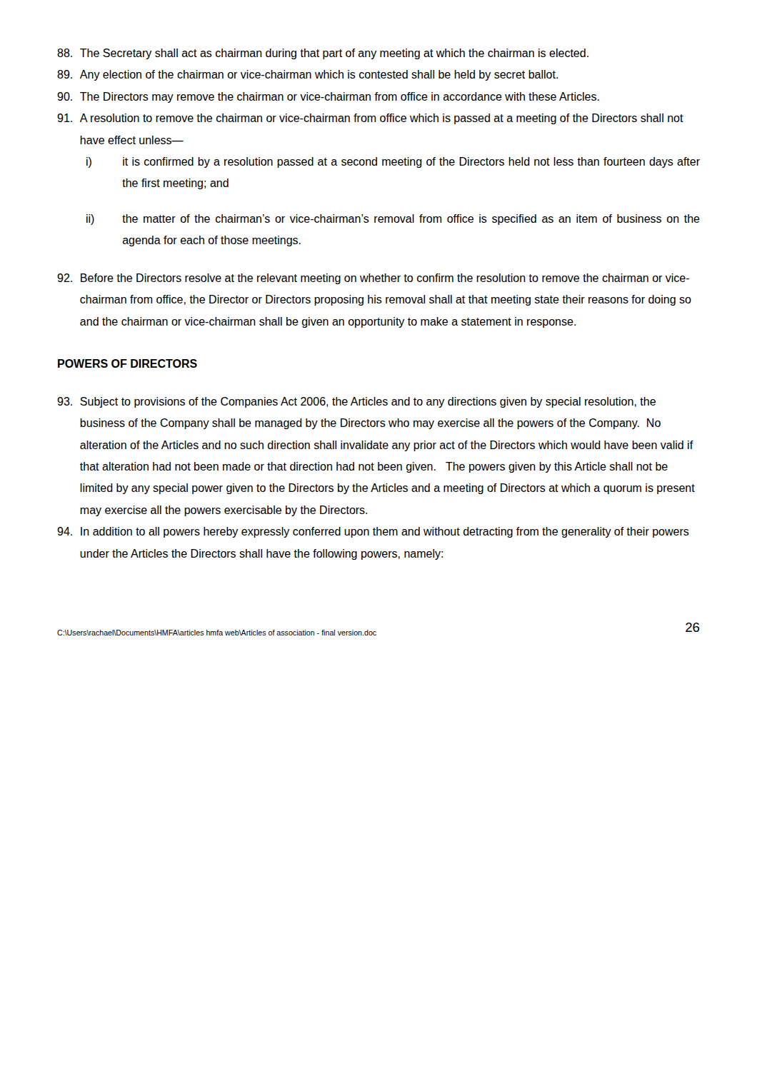88. The Secretary shall act as chairman during that part of any meeting at which the chairman is elected.
89. Any election of the chairman or vice-chairman which is contested shall be held by secret ballot.
90. The Directors may remove the chairman or vice-chairman from office in accordance with these Articles.
91. A resolution to remove the chairman or vice-chairman from office which is passed at a meeting of the Directors shall not have effect unless—
i) it is confirmed by a resolution passed at a second meeting of the Directors held not less than fourteen days after the first meeting; and
ii) the matter of the chairman’s or vice-chairman’s removal from office is specified as an item of business on the agenda for each of those meetings.
92. Before the Directors resolve at the relevant meeting on whether to confirm the resolution to remove the chairman or vice-chairman from office, the Director or Directors proposing his removal shall at that meeting state their reasons for doing so and the chairman or vice-chairman shall be given an opportunity to make a statement in response.
POWERS OF DIRECTORS
93. Subject to provisions of the Companies Act 2006, the Articles and to any directions given by special resolution, the business of the Company shall be managed by the Directors who may exercise all the powers of the Company. No alteration of the Articles and no such direction shall invalidate any prior act of the Directors which would have been valid if that alteration had not been made or that direction had not been given. The powers given by this Article shall not be limited by any special power given to the Directors by the Articles and a meeting of Directors at which a quorum is present may exercise all the powers exercisable by the Directors.
94. In addition to all powers hereby expressly conferred upon them and without detracting from the generality of their powers under the Articles the Directors shall have the following powers, namely:
C:\Users\rachael\Documents\HMFA\articles hmfa web\Articles of association - final version.doc 26